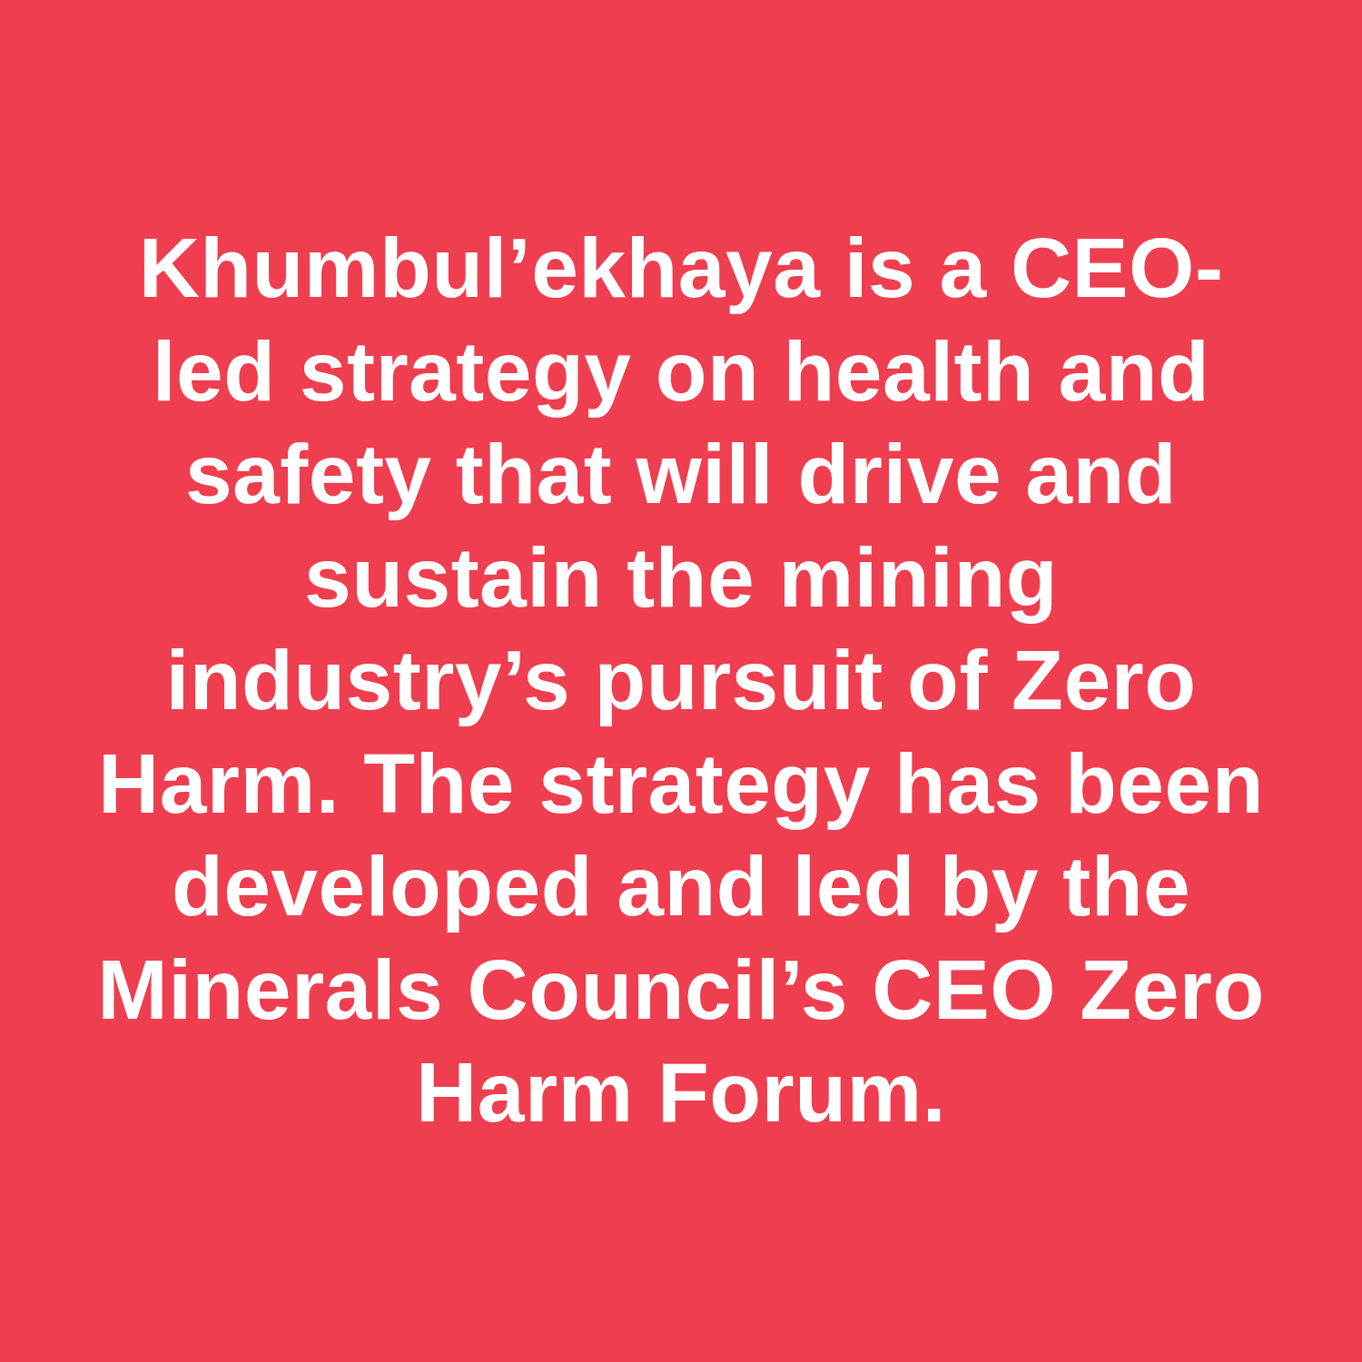Khumbul’ekhaya is a CEO-led strategy on health and safety that will drive and sustain the mining industry’s pursuit of Zero Harm. The strategy has been developed and led by the Minerals Council’s CEO Zero Harm Forum.